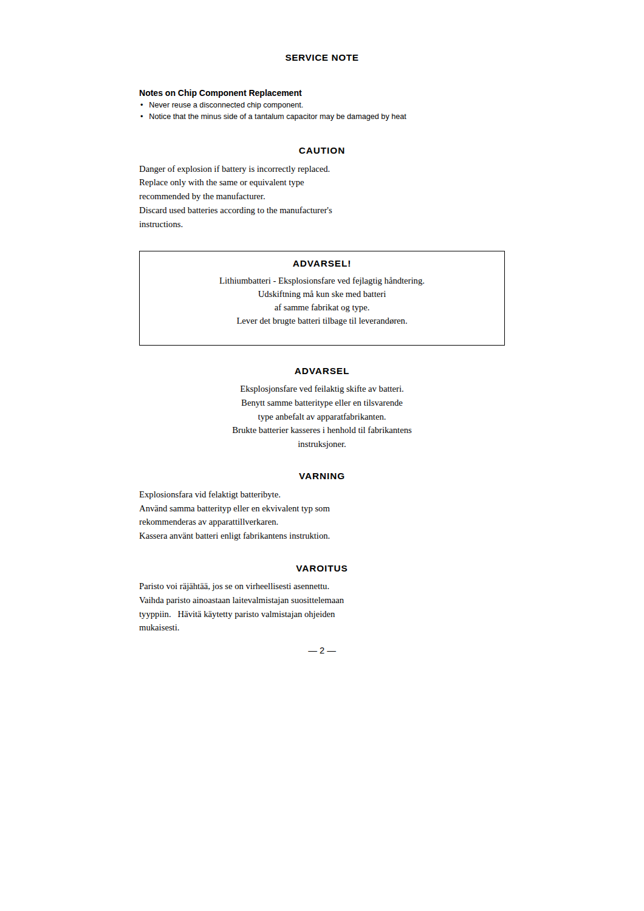SERVICE NOTE
Notes on Chip Component Replacement
Never reuse a disconnected chip component.
Notice that the minus side of a tantalum capacitor may be damaged by heat
CAUTION
Danger of explosion if battery is incorrectly replaced.
Replace only with the same or equivalent type
recommended by the manufacturer.
Discard used batteries according to the manufacturer's
instructions.
ADVARSEL!
Lithiumbatteri - Eksplosionsfare ved fejlagtig håndtering.
Udskiftning må kun ske med batteri
af samme fabrikat og type.
Lever det brugte batteri tilbage til leverandøren.
ADVARSEL
Eksplosjonsfare ved feilaktig skifte av batteri.
Benytt samme batteritype eller en tilsvarende
type anbefalt av apparatfabrikanten.
Brukte batterier kasseres i henhold til fabrikantens
instruksjoner.
VARNING
Explosionsfara vid felaktigt batteribyte.
Använd samma batterityp eller en ekvivalent typ som
rekommenderas av apparattillverkaren.
Kassera använt batteri enligt fabrikantens instruktion.
VAROITUS
Paristo voi räjähtää, jos se on virheellisesti asennettu.
Vaihda paristo ainoastaan laitevalmistajan suosittelemaan
tyyppiin. Hävitä käytetty paristo valmistajan ohjeiden
mukaisesti.
— 2 —